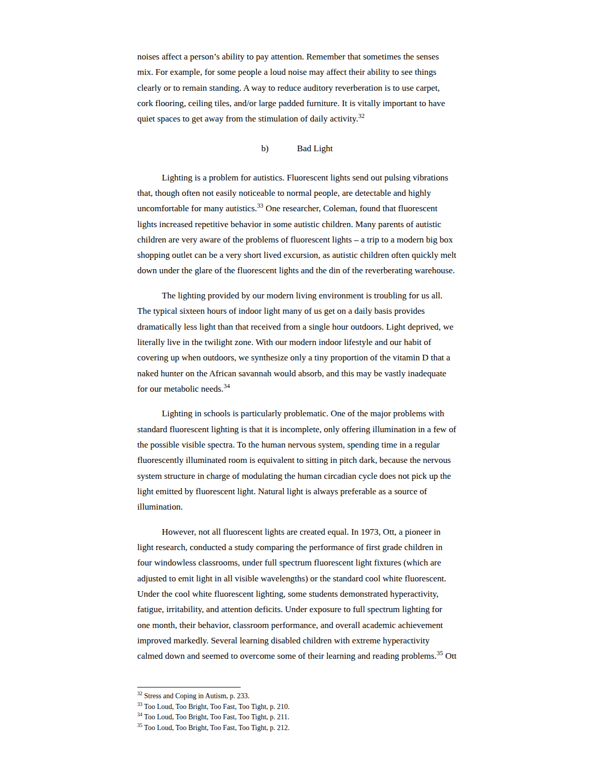noises affect a person’s ability to pay attention. Remember that sometimes the senses mix. For example, for some people a loud noise may affect their ability to see things clearly or to remain standing. A way to reduce auditory reverberation is to use carpet, cork flooring, ceiling tiles, and/or large padded furniture. It is vitally important to have quiet spaces to get away from the stimulation of daily activity.32
b) Bad Light
Lighting is a problem for autistics. Fluorescent lights send out pulsing vibrations that, though often not easily noticeable to normal people, are detectable and highly uncomfortable for many autistics.33 One researcher, Coleman, found that fluorescent lights increased repetitive behavior in some autistic children. Many parents of autistic children are very aware of the problems of fluorescent lights – a trip to a modern big box shopping outlet can be a very short lived excursion, as autistic children often quickly melt down under the glare of the fluorescent lights and the din of the reverberating warehouse.
The lighting provided by our modern living environment is troubling for us all. The typical sixteen hours of indoor light many of us get on a daily basis provides dramatically less light than that received from a single hour outdoors. Light deprived, we literally live in the twilight zone. With our modern indoor lifestyle and our habit of covering up when outdoors, we synthesize only a tiny proportion of the vitamin D that a naked hunter on the African savannah would absorb, and this may be vastly inadequate for our metabolic needs.34
Lighting in schools is particularly problematic. One of the major problems with standard fluorescent lighting is that it is incomplete, only offering illumination in a few of the possible visible spectra. To the human nervous system, spending time in a regular fluorescently illuminated room is equivalent to sitting in pitch dark, because the nervous system structure in charge of modulating the human circadian cycle does not pick up the light emitted by fluorescent light. Natural light is always preferable as a source of illumination.
However, not all fluorescent lights are created equal. In 1973, Ott, a pioneer in light research, conducted a study comparing the performance of first grade children in four windowless classrooms, under full spectrum fluorescent light fixtures (which are adjusted to emit light in all visible wavelengths) or the standard cool white fluorescent. Under the cool white fluorescent lighting, some students demonstrated hyperactivity, fatigue, irritability, and attention deficits. Under exposure to full spectrum lighting for one month, their behavior, classroom performance, and overall academic achievement improved markedly. Several learning disabled children with extreme hyperactivity calmed down and seemed to overcome some of their learning and reading problems.35 Ott
32 Stress and Coping in Autism, p. 233.
33 Too Loud, Too Bright, Too Fast, Too Tight, p. 210.
34 Too Loud, Too Bright, Too Fast, Too Tight, p. 211.
35 Too Loud, Too Bright, Too Fast, Too Tight, p. 212.